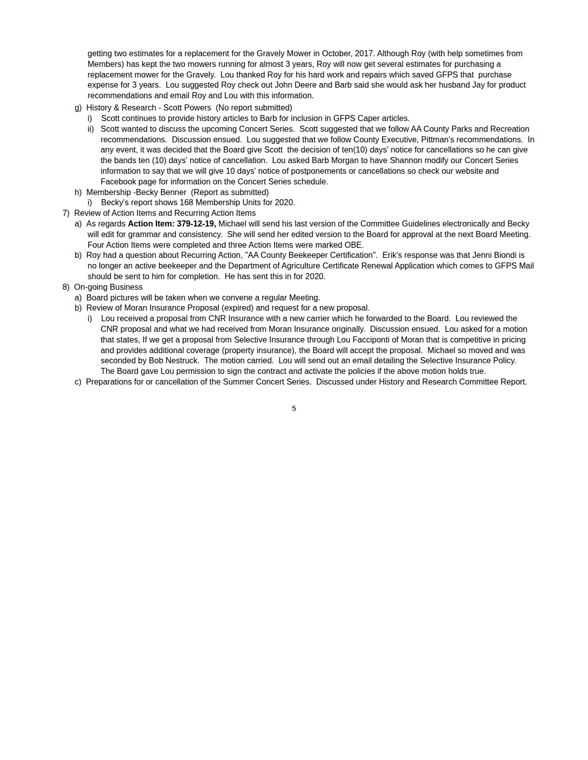getting two estimates for a replacement for the Gravely Mower in October, 2017. Although Roy (with help sometimes from Members) has kept the two mowers running for almost 3 years, Roy will now get several estimates for purchasing a replacement mower for the Gravely. Lou thanked Roy for his hard work and repairs which saved GFPS that purchase expense for 3 years. Lou suggested Roy check out John Deere and Barb said she would ask her husband Jay for product recommendations and email Roy and Lou with this information.
g) History & Research - Scott Powers (No report submitted)
i) Scott continues to provide history articles to Barb for inclusion in GFPS Caper articles.
ii) Scott wanted to discuss the upcoming Concert Series. Scott suggested that we follow AA County Parks and Recreation recommendations. Discussion ensued. Lou suggested that we follow County Executive, Pittman's recommendations. In any event, it was decided that the Board give Scott the decision of ten(10) days' notice for cancellations so he can give the bands ten (10) days' notice of cancellation. Lou asked Barb Morgan to have Shannon modify our Concert Series information to say that we will give 10 days' notice of postponements or cancellations so check our website and Facebook page for information on the Concert Series schedule.
h) Membership -Becky Benner (Report as submitted)
i) Becky's report shows 168 Membership Units for 2020.
7) Review of Action Items and Recurring Action Items
a) As regards Action Item: 379-12-19, Michael will send his last version of the Committee Guidelines electronically and Becky will edit for grammar and consistency. She will send her edited version to the Board for approval at the next Board Meeting. Four Action Items were completed and three Action Items were marked OBE.
b) Roy had a question about Recurring Action, "AA County Beekeeper Certification". Erik's response was that Jenni Biondi is no longer an active beekeeper and the Department of Agriculture Certificate Renewal Application which comes to GFPS Mail should be sent to him for completion. He has sent this in for 2020.
8) On-going Business
a) Board pictures will be taken when we convene a regular Meeting.
b) Review of Moran Insurance Proposal (expired) and request for a new proposal.
i) Lou received a proposal from CNR Insurance with a new carrier which he forwarded to the Board. Lou reviewed the CNR proposal and what we had received from Moran Insurance originally. Discussion ensued. Lou asked for a motion that states, If we get a proposal from Selective Insurance through Lou Facciponti of Moran that is competitive in pricing and provides additional coverage (property insurance), the Board will accept the proposal. Michael so moved and was seconded by Bob Nestruck. The motion carried. Lou will send out an email detailing the Selective Insurance Policy. The Board gave Lou permission to sign the contract and activate the policies if the above motion holds true.
c) Preparations for or cancellation of the Summer Concert Series. Discussed under History and Research Committee Report.
5